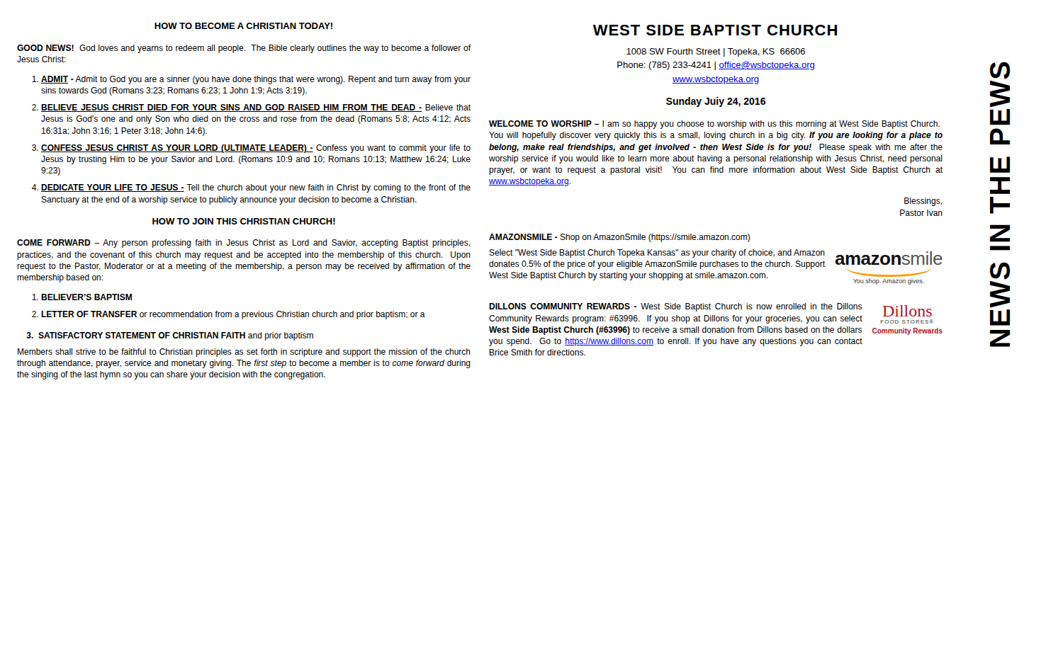HOW TO BECOME A CHRISTIAN TODAY!
GOOD NEWS! God loves and yearns to redeem all people. The Bible clearly outlines the way to become a follower of Jesus Christ:
ADMIT - Admit to God you are a sinner (you have done things that were wrong). Repent and turn away from your sins towards God (Romans 3:23; Romans 6:23; 1 John 1:9; Acts 3:19).
BELIEVE JESUS CHRIST DIED FOR YOUR SINS AND GOD RAISED HIM FROM THE DEAD - Believe that Jesus is God's one and only Son who died on the cross and rose from the dead (Romans 5:8; Acts 4:12; Acts 16:31a; John 3:16; 1 Peter 3:18; John 14:6).
CONFESS JESUS CHRIST AS YOUR LORD (ULTIMATE LEADER) - Confess you want to commit your life to Jesus by trusting Him to be your Savior and Lord. (Romans 10:9 and 10; Romans 10:13; Matthew 16:24; Luke 9:23)
DEDICATE YOUR LIFE TO JESUS - Tell the church about your new faith in Christ by coming to the front of the Sanctuary at the end of a worship service to publicly announce your decision to become a Christian.
HOW TO JOIN THIS CHRISTIAN CHURCH!
COME FORWARD – Any person professing faith in Jesus Christ as Lord and Savior, accepting Baptist principles, practices, and the covenant of this church may request and be accepted into the membership of this church. Upon request to the Pastor, Moderator or at a meeting of the membership, a person may be received by affirmation of the membership based on:
BELIEVER’S BAPTISM
LETTER OF TRANSFER or recommendation from a previous Christian church and prior baptism; or a
3. SATISFACTORY STATEMENT OF CHRISTIAN FAITH and prior baptism
Members shall strive to be faithful to Christian principles as set forth in scripture and support the mission of the church through attendance, prayer, service and monetary giving. The first step to become a member is to come forward during the singing of the last hymn so you can share your decision with the congregation.
WEST SIDE BAPTIST CHURCH
1008 SW Fourth Street | Topeka, KS 66606
Phone: (785) 233-4241 | office@wsbctopeka.org
www.wsbctopeka.org
Sunday Juiy 24, 2016
WELCOME TO WORSHIP – I am so happy you choose to worship with us this morning at West Side Baptist Church. You will hopefully discover very quickly this is a small, loving church in a big city. If you are looking for a place to belong, make real friendships, and get involved - then West Side is for you! Please speak with me after the worship service if you would like to learn more about having a personal relationship with Jesus Christ, need personal prayer, or want to request a pastoral visit! You can find more information about West Side Baptist Church at www.wsbctopeka.org.
Blessings,
Pastor Ivan
AMAZONSMILE - Shop on AmazonSmile (https://smile.amazon.com)
amazonsmile
You shop. Amazon gives.
Select "West Side Baptist Church Topeka Kansas" as your charity of choice, and Amazon donates 0.5% of the price of your eligible AmazonSmile purchases to the church. Support West Side Baptist Church by starting your shopping at smile.amazon.com.
Dillons
FOOD STORES®
Community Rewards
DILLONS COMMUNITY REWARDS - West Side Baptist Church is now enrolled in the Dillons Community Rewards program: #63996. If you shop at Dillons for your groceries, you can select West Side Baptist Church (#63996) to receive a small donation from Dillons based on the dollars you spend. Go to https://www.dillons.com to enroll. If you have any questions you can contact Brice Smith for directions.
NEWS IN THE PEWS